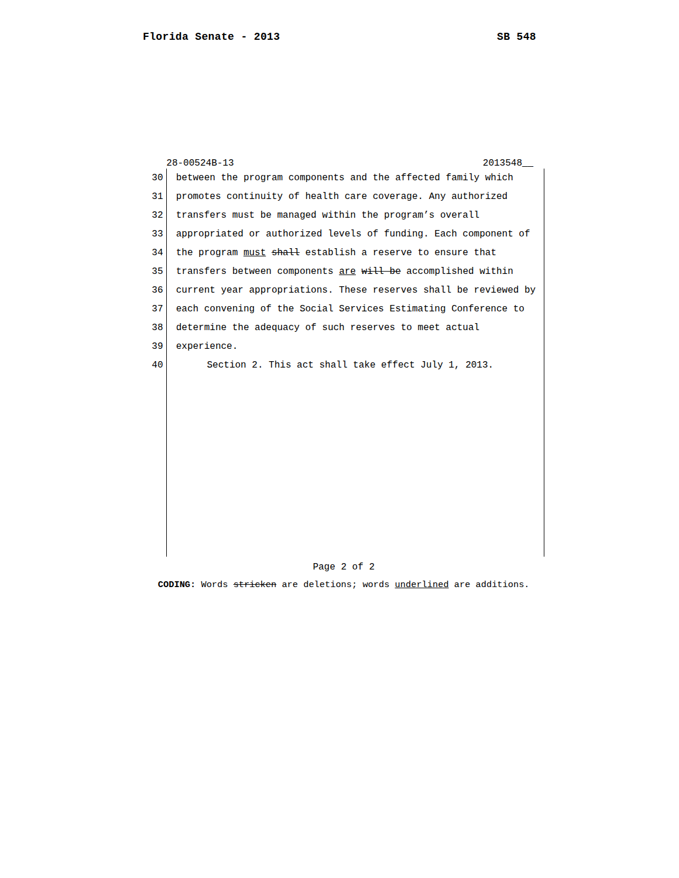Florida Senate - 2013
SB 548
28-00524B-13
2013548__
30
31
32
33
34
35
36
37
38
39
40
between the program components and the affected family which
promotes continuity of health care coverage. Any authorized
transfers must be managed within the program’s overall
appropriated or authorized levels of funding. Each component of
the program must shall establish a reserve to ensure that
transfers between components are will be accomplished within
current year appropriations. These reserves shall be reviewed by
each convening of the Social Services Estimating Conference to
determine the adequacy of such reserves to meet actual
experience.
Section 2. This act shall take effect July 1, 2013.
Page 2 of 2
CODING: Words stricken are deletions; words underlined are additions.